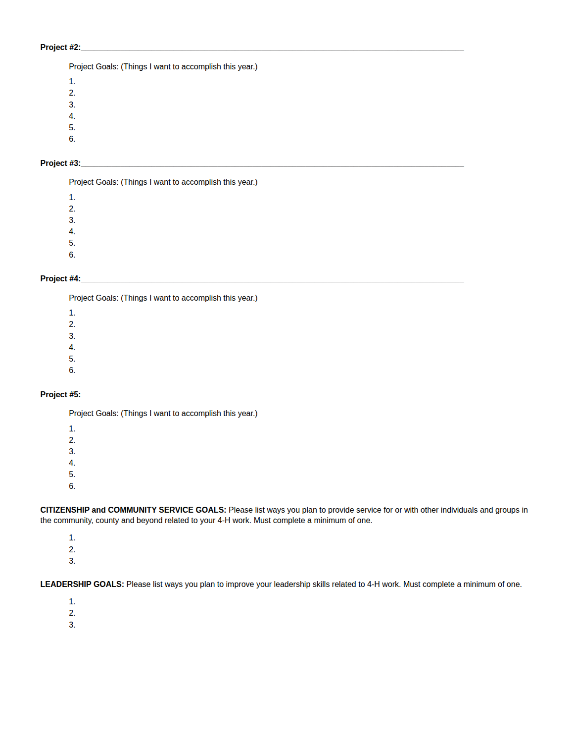Project #2:_______________________________________________________________________________________
Project Goals: (Things I want to accomplish this year.)
Project #3:_______________________________________________________________________________________
Project Goals: (Things I want to accomplish this year.)
Project #4:_______________________________________________________________________________________
Project Goals: (Things I want to accomplish this year.)
Project #5:_______________________________________________________________________________________
Project Goals: (Things I want to accomplish this year.)
CITIZENSHIP and COMMUNITY SERVICE GOALS: Please list ways you plan to provide service for or with other individuals and groups in the community, county and beyond related to your 4-H work. Must complete a minimum of one.
LEADERSHIP GOALS: Please list ways you plan to improve your leadership skills related to 4-H work. Must complete a minimum of one.